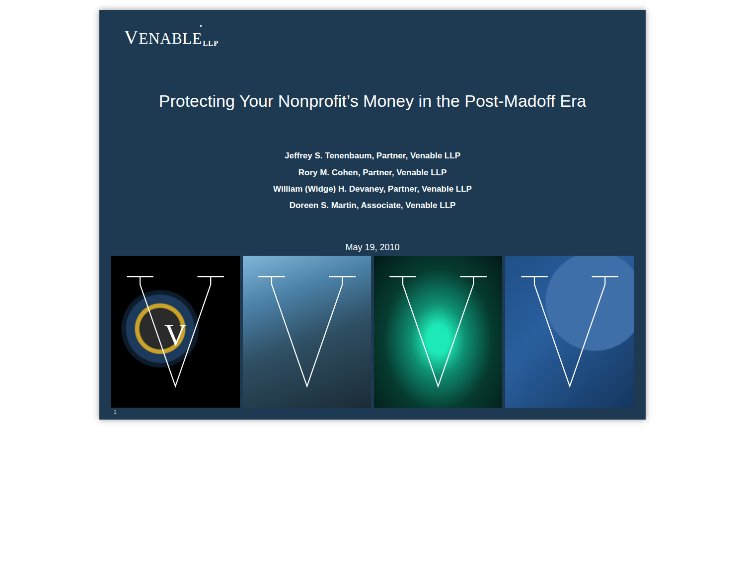VENABLE LLP
Protecting Your Nonprofit’s Money in the Post-Madoff Era
Jeffrey S. Tenenbaum, Partner, Venable LLP
Rory M. Cohen, Partner, Venable LLP
William (Widge) H. Devaney, Partner, Venable LLP
Doreen S. Martin, Associate, Venable LLP
May 19, 2010
V
1